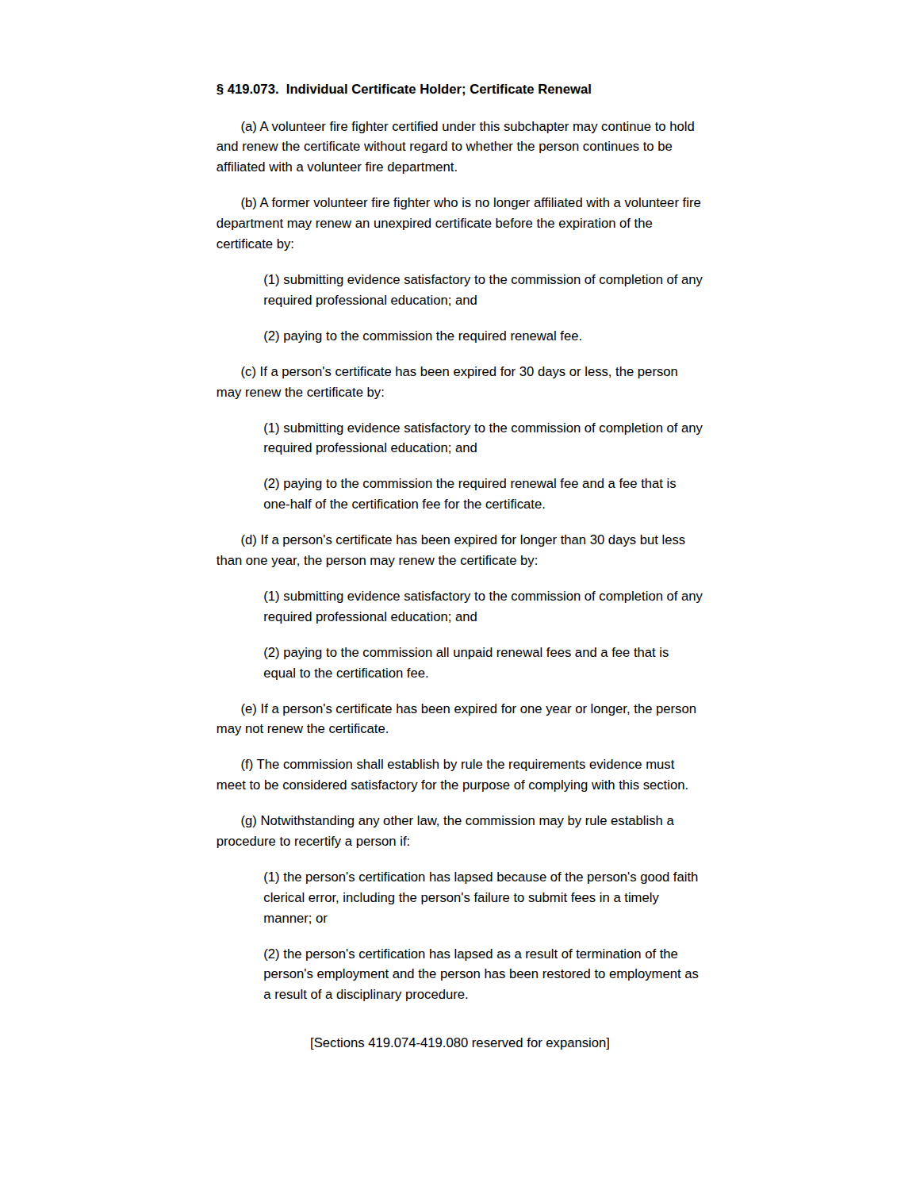§ 419.073. Individual Certificate Holder; Certificate Renewal
(a) A volunteer fire fighter certified under this subchapter may continue to hold and renew the certificate without regard to whether the person continues to be affiliated with a volunteer fire department.
(b) A former volunteer fire fighter who is no longer affiliated with a volunteer fire department may renew an unexpired certificate before the expiration of the certificate by:
(1) submitting evidence satisfactory to the commission of completion of any required professional education; and
(2) paying to the commission the required renewal fee.
(c) If a person's certificate has been expired for 30 days or less, the person may renew the certificate by:
(1) submitting evidence satisfactory to the commission of completion of any required professional education; and
(2) paying to the commission the required renewal fee and a fee that is one-half of the certification fee for the certificate.
(d) If a person's certificate has been expired for longer than 30 days but less than one year, the person may renew the certificate by:
(1) submitting evidence satisfactory to the commission of completion of any required professional education; and
(2) paying to the commission all unpaid renewal fees and a fee that is equal to the certification fee.
(e) If a person's certificate has been expired for one year or longer, the person may not renew the certificate.
(f) The commission shall establish by rule the requirements evidence must meet to be considered satisfactory for the purpose of complying with this section.
(g) Notwithstanding any other law, the commission may by rule establish a procedure to recertify a person if:
(1) the person's certification has lapsed because of the person's good faith clerical error, including the person's failure to submit fees in a timely manner; or
(2) the person's certification has lapsed as a result of termination of the person's employment and the person has been restored to employment as a result of a disciplinary procedure.
[Sections 419.074-419.080 reserved for expansion]